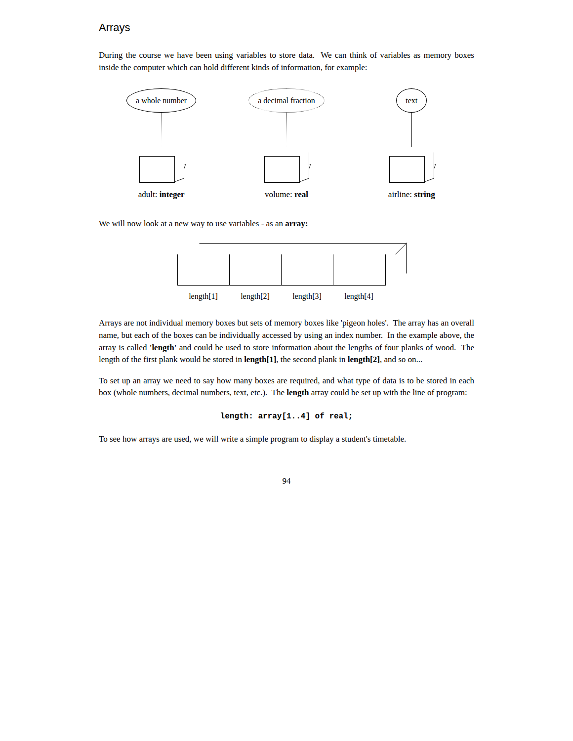Arrays
During the course we have been using variables to store data. We can think of variables as memory boxes inside the computer which can hold different kinds of information, for example:
a whole number
adult: integer
a decimal fraction
volume: real
text
airline: string
We will now look at a new way to use variables - as an array:
length[1] length[2] length[3] length[4]
Arrays are not individual memory boxes but sets of memory boxes like 'pigeon holes'. The array has an overall name, but each of the boxes can be individually accessed by using an index number. In the example above, the array is called 'length' and could be used to store information about the lengths of four planks of wood. The length of the first plank would be stored in length[1], the second plank in length[2], and so on...
To set up an array we need to say how many boxes are required, and what type of data is to be stored in each box (whole numbers, decimal numbers, text, etc.). The length array could be set up with the line of program:
length: array[1..4] of real;
To see how arrays are used, we will write a simple program to display a student's timetable.
94